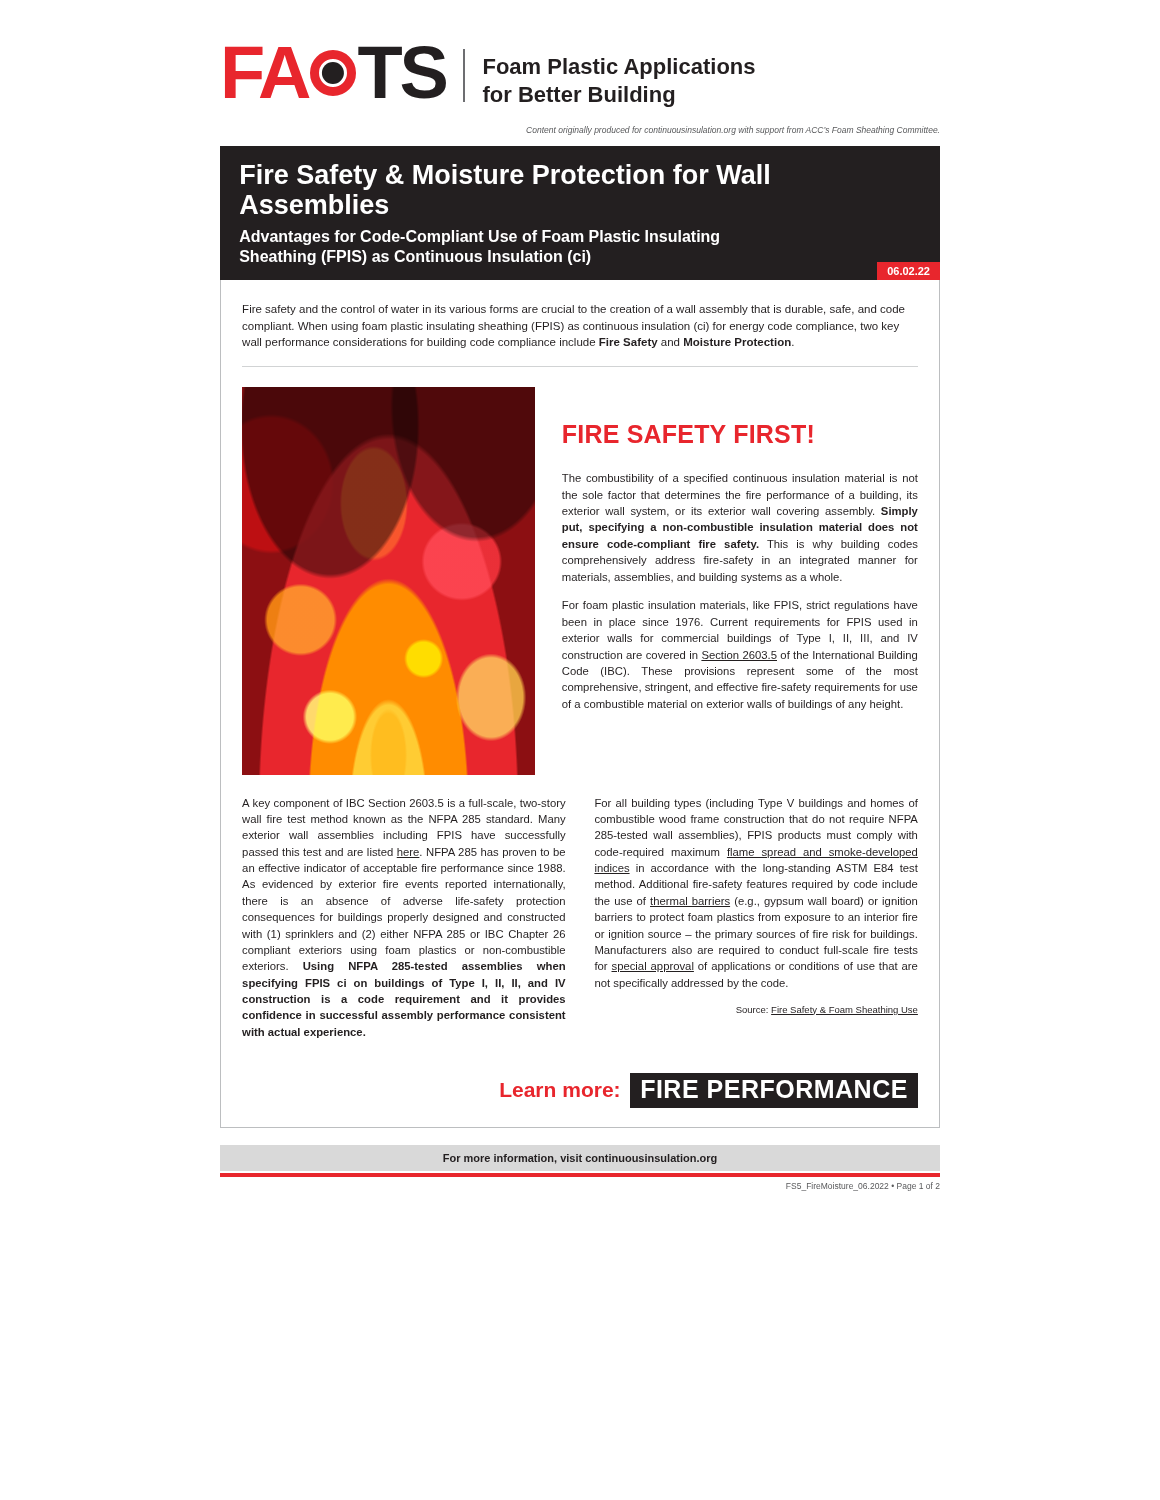FA TS
Foam Plastic Applications
for Better Building
Content originally produced for continuousinsulation.org with support from ACC’s Foam Sheathing Committee.
Fire Safety & Moisture Protection for Wall Assemblies
Advantages for Code-Compliant Use of Foam Plastic Insulating
Sheathing (FPIS) as Continuous Insulation (ci)
06.02.22
Fire safety and the control of water in its various forms are crucial to the creation of a wall assembly that is durable, safe, and code compliant. When using foam plastic insulating sheathing (FPIS) as continuous insulation (ci) for energy code compliance, two key wall performance considerations for building code compliance include Fire Safety and Moisture Protection.
FIRE SAFETY FIRST!
The combustibility of a specified continuous insulation material is not the sole factor that determines the fire performance of a building, its exterior wall system, or its exterior wall covering assembly. Simply put, specifying a non-combustible insulation material does not ensure code-compliant fire safety. This is why building codes comprehensively address fire-safety in an integrated manner for materials, assemblies, and building systems as a whole.
For foam plastic insulation materials, like FPIS, strict regulations have been in place since 1976. Current requirements for FPIS used in exterior walls for commercial buildings of Type I, II, III, and IV construction are covered in Section 2603.5 of the International Building Code (IBC). These provisions represent some of the most comprehensive, stringent, and effective fire-safety requirements for use of a combustible material on exterior walls of buildings of any height.
A key component of IBC Section 2603.5 is a full-scale, two-story wall fire test method known as the NFPA 285 standard. Many exterior wall assemblies including FPIS have successfully passed this test and are listed here. NFPA 285 has proven to be an effective indicator of acceptable fire performance since 1988. As evidenced by exterior fire events reported internationally, there is an absence of adverse life-safety protection consequences for buildings properly designed and constructed with (1) sprinklers and (2) either NFPA 285 or IBC Chapter 26 compliant exteriors using foam plastics or non-combustible exteriors. Using NFPA 285-tested assemblies when specifying FPIS ci on buildings of Type I, II, II, and IV construction is a code requirement and it provides confidence in successful assembly performance consistent with actual experience.
For all building types (including Type V buildings and homes of combustible wood frame construction that do not require NFPA 285-tested wall assemblies), FPIS products must comply with code-required maximum flame spread and smoke-developed indices in accordance with the long-standing ASTM E84 test method. Additional fire-safety features required by code include the use of thermal barriers (e.g., gypsum wall board) or ignition barriers to protect foam plastics from exposure to an interior fire or ignition source – the primary sources of fire risk for buildings. Manufacturers also are required to conduct full-scale fire tests for special approval of applications or conditions of use that are not specifically addressed by the code.
Source: Fire Safety & Foam Sheathing Use
Learn more: FIRE PERFORMANCE
For more information, visit continuousinsulation.org
FS5_FireMoisture_06.2022 • Page 1 of 2